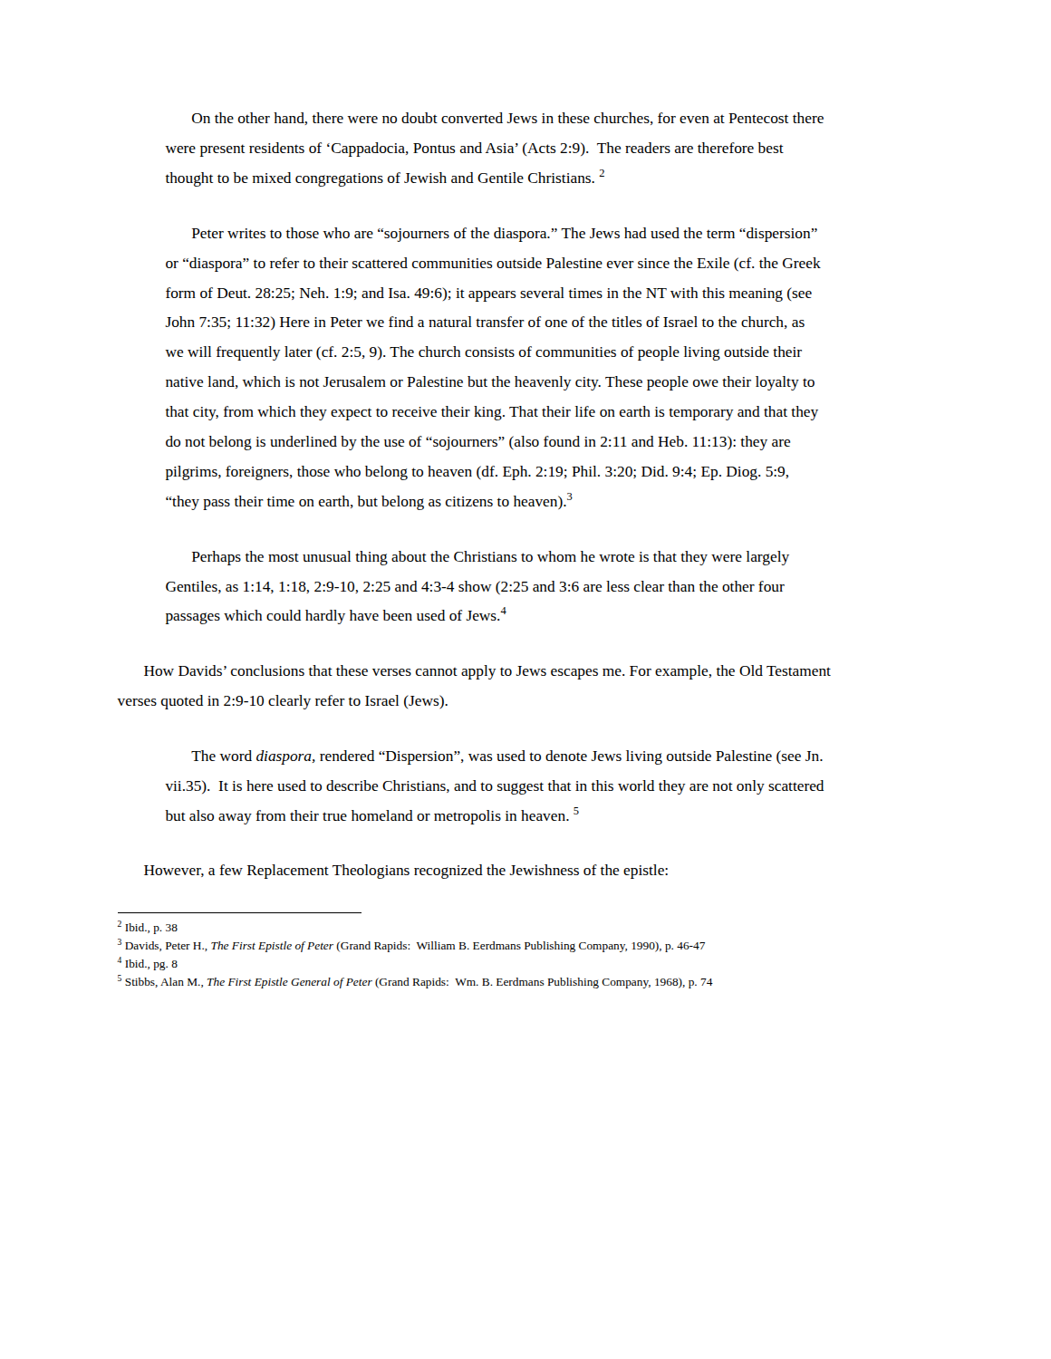On the other hand, there were no doubt converted Jews in these churches, for even at Pentecost there were present residents of ‘Cappadocia, Pontus and Asia’ (Acts 2:9). The readers are therefore best thought to be mixed congregations of Jewish and Gentile Christians. 2
Peter writes to those who are “sojourners of the diaspora.” The Jews had used the term “dispersion” or “diaspora” to refer to their scattered communities outside Palestine ever since the Exile (cf. the Greek form of Deut. 28:25; Neh. 1:9; and Isa. 49:6); it appears several times in the NT with this meaning (see John 7:35; 11:32) Here in Peter we find a natural transfer of one of the titles of Israel to the church, as we will frequently later (cf. 2:5, 9). The church consists of communities of people living outside their native land, which is not Jerusalem or Palestine but the heavenly city. These people owe their loyalty to that city, from which they expect to receive their king. That their life on earth is temporary and that they do not belong is underlined by the use of “sojourners” (also found in 2:11 and Heb. 11:13): they are pilgrims, foreigners, those who belong to heaven (df. Eph. 2:19; Phil. 3:20; Did. 9:4; Ep. Diog. 5:9, “they pass their time on earth, but belong as citizens to heaven).3
Perhaps the most unusual thing about the Christians to whom he wrote is that they were largely Gentiles, as 1:14, 1:18, 2:9-10, 2:25 and 4:3-4 show (2:25 and 3:6 are less clear than the other four passages which could hardly have been used of Jews.4
How Davids’ conclusions that these verses cannot apply to Jews escapes me. For example, the Old Testament verses quoted in 2:9-10 clearly refer to Israel (Jews).
The word diaspora, rendered “Dispersion”, was used to denote Jews living outside Palestine (see Jn. vii.35). It is here used to describe Christians, and to suggest that in this world they are not only scattered but also away from their true homeland or metropolis in heaven. 5
However, a few Replacement Theologians recognized the Jewishness of the epistle:
2 Ibid., p. 38
3 Davids, Peter H., The First Epistle of Peter (Grand Rapids: William B. Eerdmans Publishing Company, 1990), p. 46-47
4 Ibid., pg. 8
5 Stibbs, Alan M., The First Epistle General of Peter (Grand Rapids: Wm. B. Eerdmans Publishing Company, 1968), p. 74